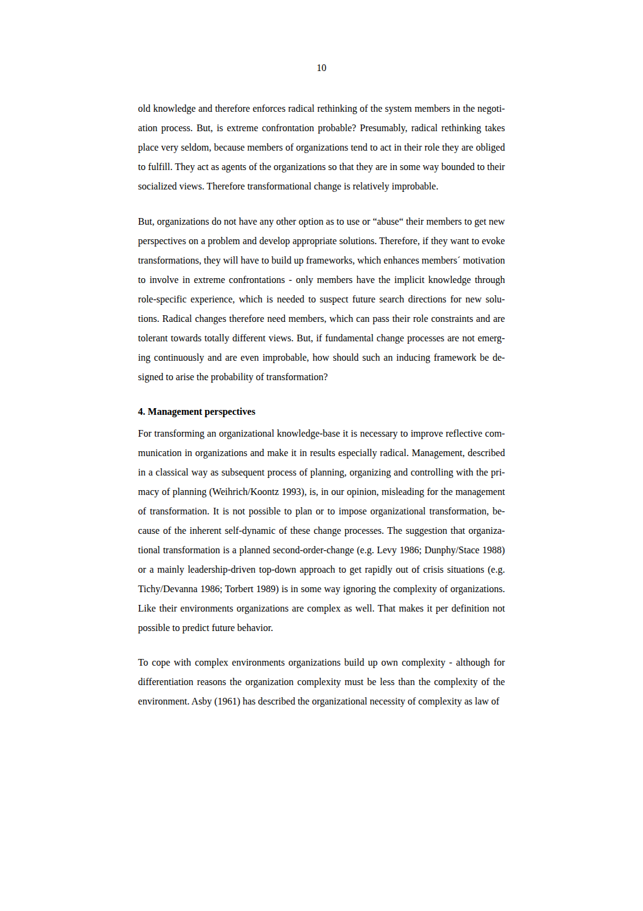10
old knowledge and therefore enforces radical rethinking of the system members in the negotiation process. But, is extreme confrontation probable? Presumably, radical rethinking takes place very seldom, because members of organizations tend to act in their role they are obliged to fulfill. They act as agents of the organizations so that they are in some way bounded to their socialized views. Therefore transformational change is relatively improbable.
But, organizations do not have any other option as to use or “abuse“ their members to get new perspectives on a problem and develop appropriate solutions. Therefore, if they want to evoke transformations, they will have to build up frameworks, which enhances members´ motivation to involve in extreme confrontations - only members have the implicit knowledge through role-specific experience, which is needed to suspect future search directions for new solutions. Radical changes therefore need members, which can pass their role constraints and are tolerant towards totally different views. But, if fundamental change processes are not emerging continuously and are even improbable, how should such an inducing framework be designed to arise the probability of transformation?
4. Management perspectives
For transforming an organizational knowledge-base it is necessary to improve reflective communication in organizations and make it in results especially radical. Management, described in a classical way as subsequent process of planning, organizing and controlling with the primacy of planning (Weihrich/Koontz 1993), is, in our opinion, misleading for the management of transformation. It is not possible to plan or to impose organizational transformation, because of the inherent self-dynamic of these change processes. The suggestion that organizational transformation is a planned second-order-change (e.g. Levy 1986; Dunphy/Stace 1988) or a mainly leadership-driven top-down approach to get rapidly out of crisis situations (e.g. Tichy/Devanna 1986; Torbert 1989) is in some way ignoring the complexity of organizations. Like their environments organizations are complex as well. That makes it per definition not possible to predict future behavior.
To cope with complex environments organizations build up own complexity - although for differentiation reasons the organization complexity must be less than the complexity of the environment. Asby (1961) has described the organizational necessity of complexity as law of